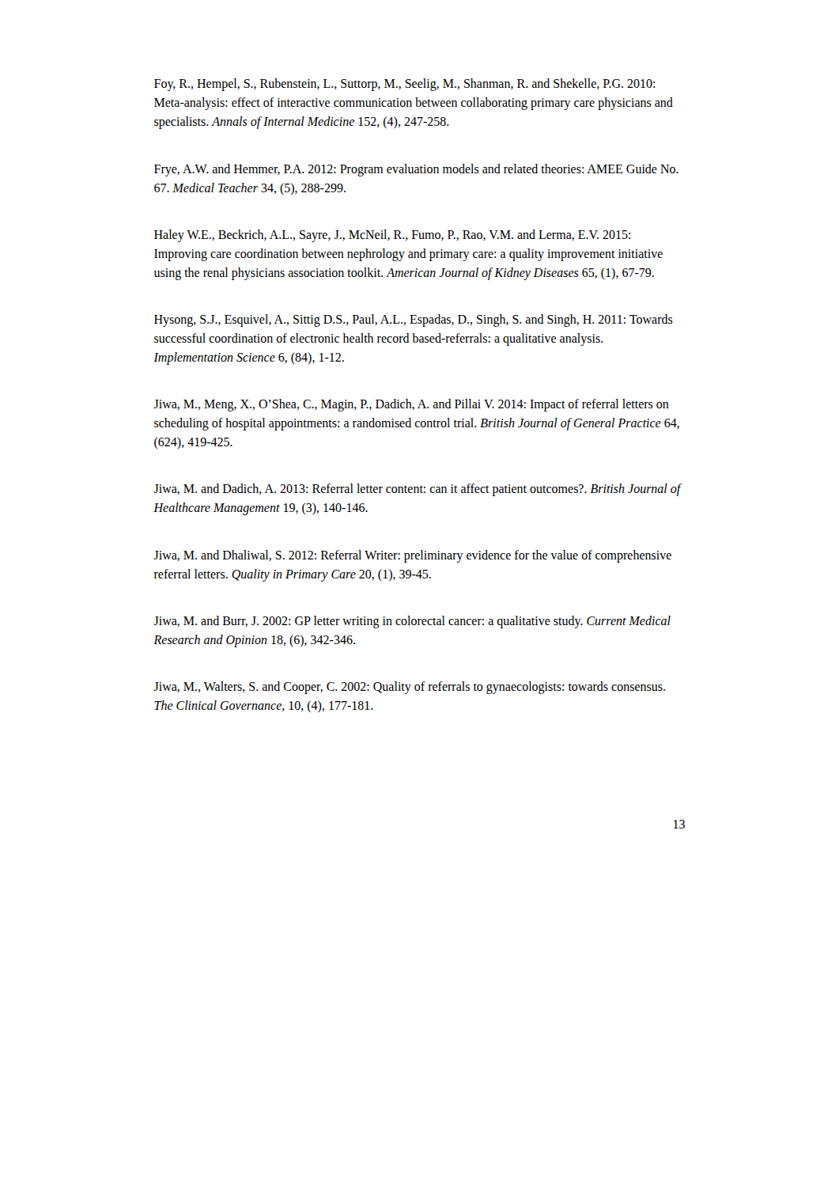Foy, R., Hempel, S., Rubenstein, L., Suttorp, M., Seelig, M., Shanman, R. and Shekelle, P.G. 2010: Meta-analysis: effect of interactive communication between collaborating primary care physicians and specialists. Annals of Internal Medicine 152, (4), 247-258.
Frye, A.W. and Hemmer, P.A. 2012: Program evaluation models and related theories: AMEE Guide No. 67. Medical Teacher 34, (5), 288-299.
Haley W.E., Beckrich, A.L., Sayre, J., McNeil, R., Fumo, P., Rao, V.M. and Lerma, E.V. 2015: Improving care coordination between nephrology and primary care: a quality improvement initiative using the renal physicians association toolkit. American Journal of Kidney Diseases 65, (1), 67-79.
Hysong, S.J., Esquivel, A., Sittig D.S., Paul, A.L., Espadas, D., Singh, S. and Singh, H. 2011: Towards successful coordination of electronic health record based-referrals: a qualitative analysis. Implementation Science 6, (84), 1-12.
Jiwa, M., Meng, X., O’Shea, C., Magin, P., Dadich, A. and Pillai V. 2014: Impact of referral letters on scheduling of hospital appointments: a randomised control trial. British Journal of General Practice 64, (624), 419-425.
Jiwa, M. and Dadich, A. 2013: Referral letter content: can it affect patient outcomes?. British Journal of Healthcare Management 19, (3), 140-146.
Jiwa, M. and Dhaliwal, S. 2012: Referral Writer: preliminary evidence for the value of comprehensive referral letters. Quality in Primary Care 20, (1), 39-45.
Jiwa, M. and Burr, J. 2002: GP letter writing in colorectal cancer: a qualitative study. Current Medical Research and Opinion 18, (6), 342-346.
Jiwa, M., Walters, S. and Cooper, C. 2002: Quality of referrals to gynaecologists: towards consensus. The Clinical Governance, 10, (4), 177-181.
13